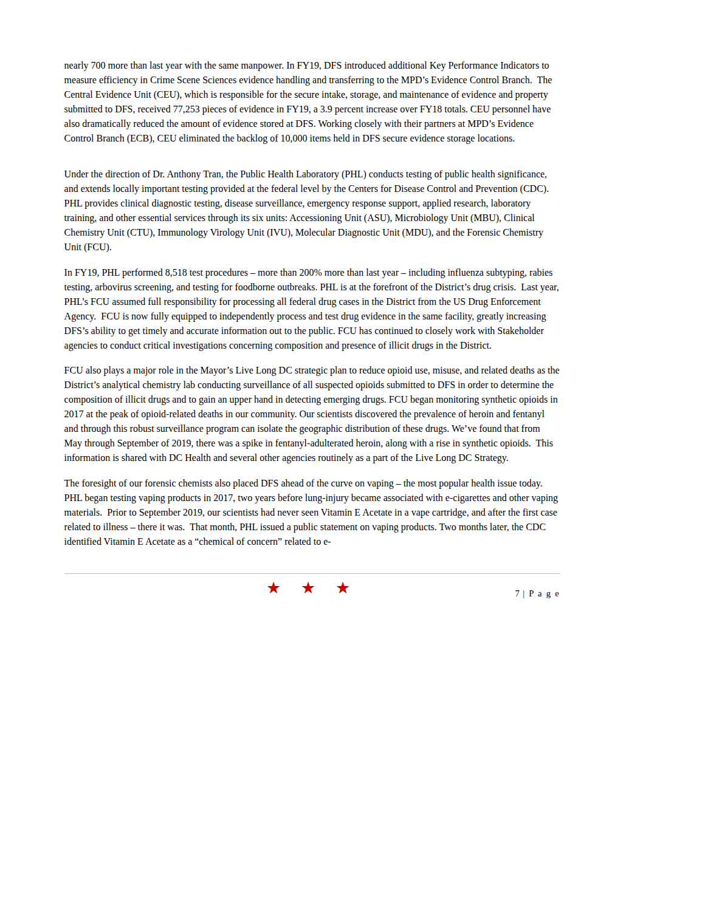nearly 700 more than last year with the same manpower. In FY19, DFS introduced additional Key Performance Indicators to measure efficiency in Crime Scene Sciences evidence handling and transferring to the MPD’s Evidence Control Branch. The Central Evidence Unit (CEU), which is responsible for the secure intake, storage, and maintenance of evidence and property submitted to DFS, received 77,253 pieces of evidence in FY19, a 3.9 percent increase over FY18 totals. CEU personnel have also dramatically reduced the amount of evidence stored at DFS. Working closely with their partners at MPD’s Evidence Control Branch (ECB), CEU eliminated the backlog of 10,000 items held in DFS secure evidence storage locations.
Under the direction of Dr. Anthony Tran, the Public Health Laboratory (PHL) conducts testing of public health significance, and extends locally important testing provided at the federal level by the Centers for Disease Control and Prevention (CDC). PHL provides clinical diagnostic testing, disease surveillance, emergency response support, applied research, laboratory training, and other essential services through its six units: Accessioning Unit (ASU), Microbiology Unit (MBU), Clinical Chemistry Unit (CTU), Immunology Virology Unit (IVU), Molecular Diagnostic Unit (MDU), and the Forensic Chemistry Unit (FCU).
In FY19, PHL performed 8,518 test procedures – more than 200% more than last year – including influenza subtyping, rabies testing, arbovirus screening, and testing for foodborne outbreaks. PHL is at the forefront of the District’s drug crisis. Last year, PHL’s FCU assumed full responsibility for processing all federal drug cases in the District from the US Drug Enforcement Agency. FCU is now fully equipped to independently process and test drug evidence in the same facility, greatly increasing DFS’s ability to get timely and accurate information out to the public. FCU has continued to closely work with Stakeholder agencies to conduct critical investigations concerning composition and presence of illicit drugs in the District.
FCU also plays a major role in the Mayor’s Live Long DC strategic plan to reduce opioid use, misuse, and related deaths as the District’s analytical chemistry lab conducting surveillance of all suspected opioids submitted to DFS in order to determine the composition of illicit drugs and to gain an upper hand in detecting emerging drugs. FCU began monitoring synthetic opioids in 2017 at the peak of opioid-related deaths in our community. Our scientists discovered the prevalence of heroin and fentanyl and through this robust surveillance program can isolate the geographic distribution of these drugs. We’ve found that from May through September of 2019, there was a spike in fentanyl-adulterated heroin, along with a rise in synthetic opioids. This information is shared with DC Health and several other agencies routinely as a part of the Live Long DC Strategy.
The foresight of our forensic chemists also placed DFS ahead of the curve on vaping – the most popular health issue today. PHL began testing vaping products in 2017, two years before lung-injury became associated with e-cigarettes and other vaping materials. Prior to September 2019, our scientists had never seen Vitamin E Acetate in a vape cartridge, and after the first case related to illness – there it was. That month, PHL issued a public statement on vaping products. Two months later, the CDC identified Vitamin E Acetate as a “chemical of concern” related to e-
★ ★ ★
7 | P a g e